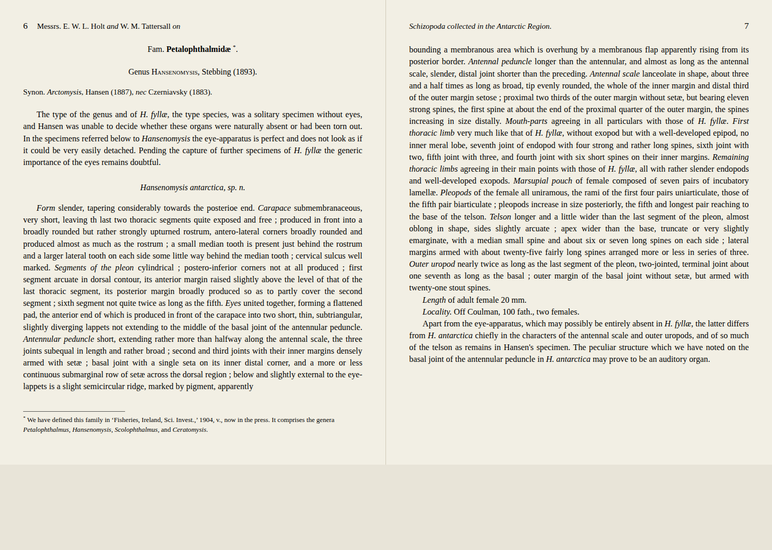6 Messrs. E. W. L. Holt and W. M. Tattersall on
Fam. Petalophthalmidæ *.
Genus Hansenomysis, Stebbing (1893).
Synon. Arctomysis, Hansen (1887), nec Czerniavsky (1883).
The type of the genus and of H. fyllæ, the type species, was a solitary specimen without eyes, and Hansen was unable to decide whether these organs were naturally absent or had been torn out. In the specimens referred below to Hansenomysis the eye-apparatus is perfect and does not look as if it could be very easily detached. Pending the capture of further specimens of H. fyllæ the generic importance of the eyes remains doubtful.
Hansenomysis antarctica, sp. n.
Form slender, tapering considerably towards the posterioe end. Carapace submembranaceous, very short, leaving th last two thoracic segments quite exposed and free ; produced in front into a broadly rounded but rather strongly upturned rostrum, antero-lateral corners broadly rounded and produced almost as much as the rostrum ; a small median tooth is present just behind the rostrum and a larger lateral tooth on each side some little way behind the median tooth ; cervical sulcus well marked. Segments of the pleon cylindrical ; postero-inferior corners not at all produced ; first segment arcuate in dorsal contour, its anterior margin raised slightly above the level of that of the last thoracic segment, its posterior margin broadly produced so as to partly cover the second segment ; sixth segment not quite twice as long as the fifth. Eyes united together, forming a flattened pad, the anterior end of which is produced in front of the carapace into two short, thin, subtriangular, slightly diverging lappets not extending to the middle of the basal joint of the antennular peduncle. Antennular peduncle short, extending rather more than halfway along the antennal scale, the three joints subequal in length and rather broad ; second and third joints with their inner margins densely armed with setæ ; basal joint with a single seta on its inner distal corner, and a more or less continuous submarginal row of setæ across the dorsal region ; below and slightly external to the eye-lappets is a slight semicircular ridge, marked by pigment, apparently
* We have defined this family in ‘Fisheries, Ireland, Sci. Invest.,’ 1904, v., now in the press. It comprises the genera Petalophthalmus, Hansenomysis, Scolophthalmus, and Ceratomysis.
Schizopoda collected in the Antarctic Region. 7
bounding a membranous area which is overhung by a membranous flap apparently rising from its posterior border. Antennal peduncle longer than the antennular, and almost as long as the antennal scale, slender, distal joint shorter than the preceding. Antennal scale lanceolate in shape, about three and a half times as long as broad, tip evenly rounded, the whole of the inner margin and distal third of the outer margin setose ; proximal two thirds of the outer margin without setæ, but bearing eleven strong spines, the first spine at about the end of the proximal quarter of the outer margin, the spines increasing in size distally. Mouth-parts agreeing in all particulars with those of H. fyllæ. First thoracic limb very much like that of H. fyllæ, without exopod but with a well-developed epipod, no inner meral lobe, seventh joint of endopod with four strong and rather long spines, sixth joint with two, fifth joint with three, and fourth joint with six short spines on their inner margins. Remaining thoracic limbs agreeing in their main points with those of H. fyllæ, all with rather slender endopods and well-developed exopods. Marsupial pouch of female composed of seven pairs of incubatory lamellæ. Pleopods of the female all uniramous, the rami of the first four pairs uniarticulate, those of the fifth pair biarticulate ; pleopods increase in size posteriorly, the fifth and longest pair reaching to the base of the telson. Telson longer and a little wider than the last segment of the pleon, almost oblong in shape, sides slightly arcuate ; apex wider than the base, truncate or very slightly emarginate, with a median small spine and about six or seven long spines on each side ; lateral margins armed with about twenty-five fairly long spines arranged more or less in series of three. Outer uropod nearly twice as long as the last segment of the pleon, two-jointed, terminal joint about one seventh as long as the basal ; outer margin of the basal joint without setæ, but armed with twenty-one stout spines.
Length of adult female 20 mm.
Locality. Off Coulman, 100 fath., two females.
Apart from the eye-apparatus, which may possibly be entirely absent in H. fyllæ, the latter differs from H. antarctica chiefly in the characters of the antennal scale and outer uropods, and of so much of the telson as remains in Hansen's specimen. The peculiar structure which we have noted on the basal joint of the antennular peduncle in H. antarctica may prove to be an auditory organ.